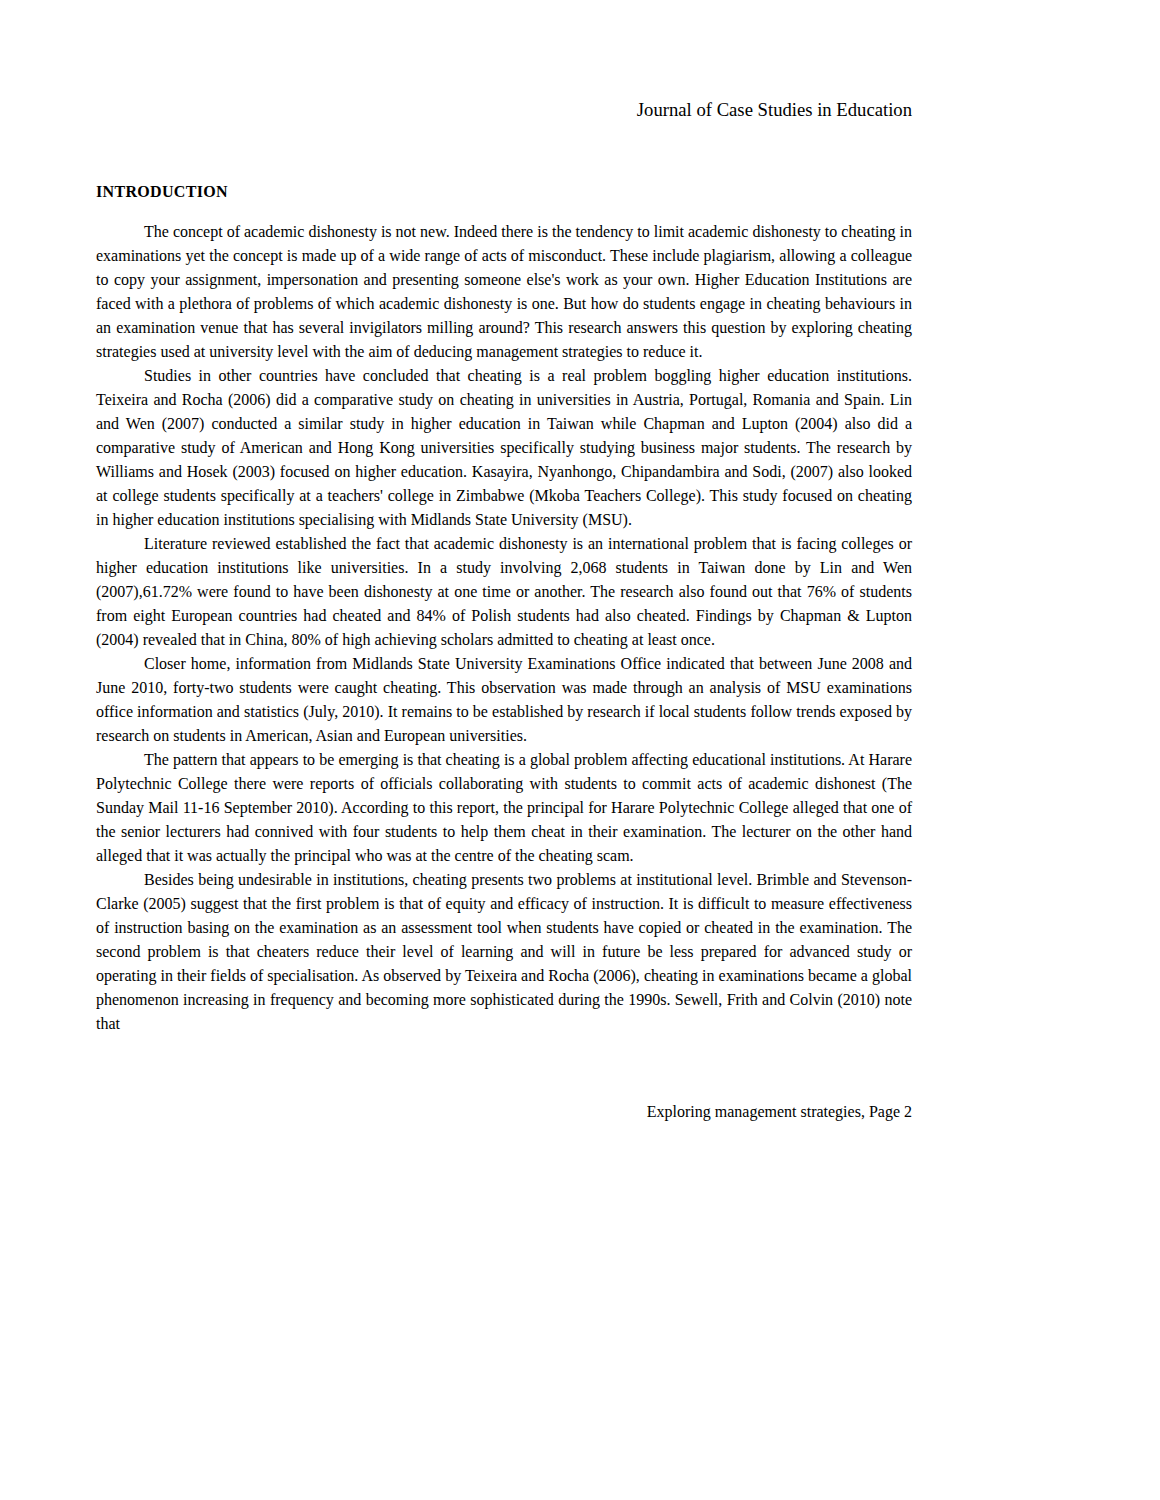Journal of Case Studies in Education
INTRODUCTION
The concept of academic dishonesty is not new. Indeed there is the tendency to limit academic dishonesty to cheating in examinations yet the concept is made up of a wide range of acts of misconduct. These include plagiarism, allowing a colleague to copy your assignment, impersonation and presenting someone else's work as your own. Higher Education Institutions are faced with a plethora of problems of which academic dishonesty is one. But how do students engage in cheating behaviours in an examination venue that has several invigilators milling around? This research answers this question by exploring cheating strategies used at university level with the aim of deducing management strategies to reduce it.
Studies in other countries have concluded that cheating is a real problem boggling higher education institutions. Teixeira and Rocha (2006) did a comparative study on cheating in universities in Austria, Portugal, Romania and Spain. Lin and Wen (2007) conducted a similar study in higher education in Taiwan while Chapman and Lupton (2004) also did a comparative study of American and Hong Kong universities specifically studying business major students. The research by Williams and Hosek (2003) focused on higher education. Kasayira, Nyanhongo, Chipandambira and Sodi, (2007) also looked at college students specifically at a teachers' college in Zimbabwe (Mkoba Teachers College). This study focused on cheating in higher education institutions specialising with Midlands State University (MSU).
Literature reviewed established the fact that academic dishonesty is an international problem that is facing colleges or higher education institutions like universities. In a study involving 2,068 students in Taiwan done by Lin and Wen (2007),61.72% were found to have been dishonesty at one time or another. The research also found out that 76% of students from eight European countries had cheated and 84% of Polish students had also cheated. Findings by Chapman & Lupton (2004) revealed that in China, 80% of high achieving scholars admitted to cheating at least once.
Closer home, information from Midlands State University Examinations Office indicated that between June 2008 and June 2010, forty-two students were caught cheating. This observation was made through an analysis of MSU examinations office information and statistics (July, 2010). It remains to be established by research if local students follow trends exposed by research on students in American, Asian and European universities.
The pattern that appears to be emerging is that cheating is a global problem affecting educational institutions. At Harare Polytechnic College there were reports of officials collaborating with students to commit acts of academic dishonest (The Sunday Mail 11-16 September 2010). According to this report, the principal for Harare Polytechnic College alleged that one of the senior lecturers had connived with four students to help them cheat in their examination. The lecturer on the other hand alleged that it was actually the principal who was at the centre of the cheating scam.
Besides being undesirable in institutions, cheating presents two problems at institutional level. Brimble and Stevenson- Clarke (2005) suggest that the first problem is that of equity and efficacy of instruction. It is difficult to measure effectiveness of instruction basing on the examination as an assessment tool when students have copied or cheated in the examination. The second problem is that cheaters reduce their level of learning and will in future be less prepared for advanced study or operating in their fields of specialisation. As observed by Teixeira and Rocha (2006), cheating in examinations became a global phenomenon increasing in frequency and becoming more sophisticated during the 1990s. Sewell, Frith and Colvin (2010) note that
Exploring management strategies, Page 2